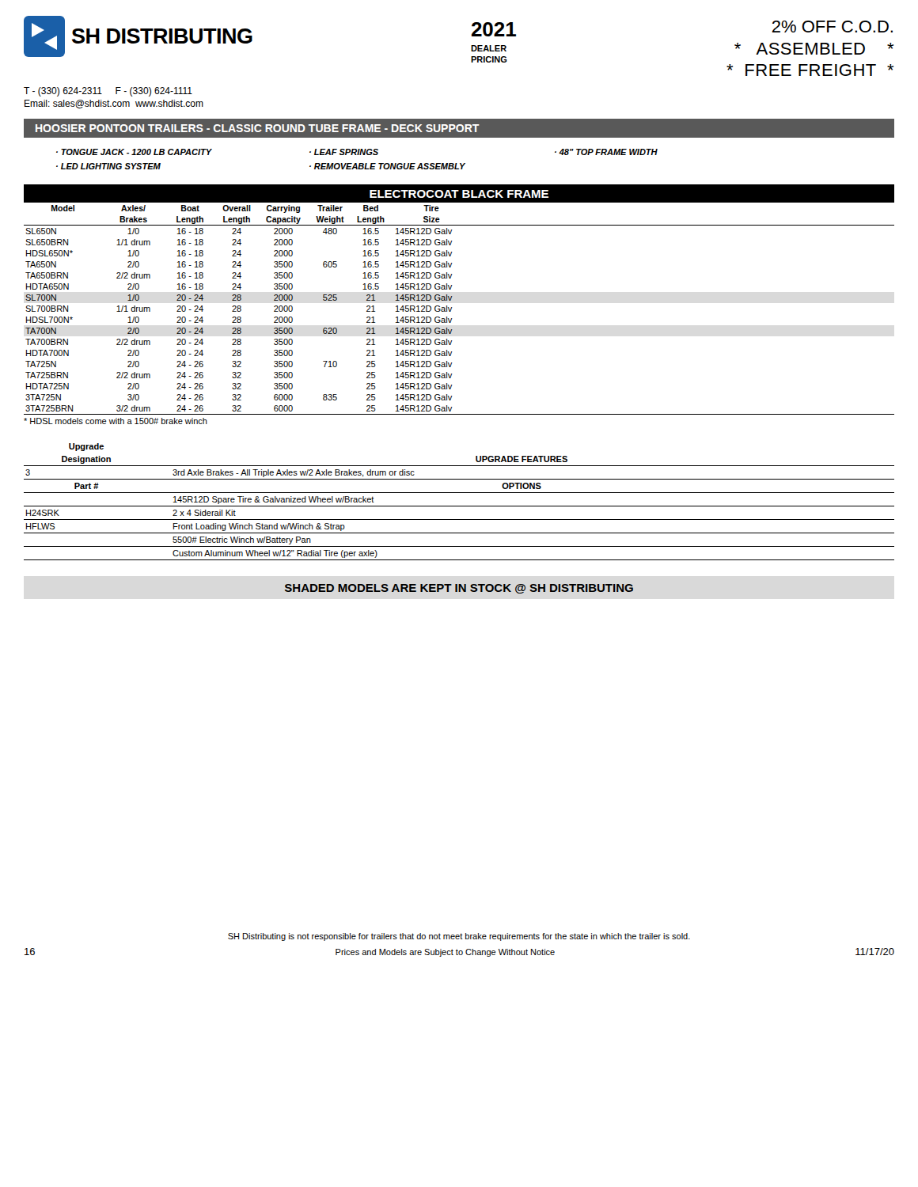SH DISTRIBUTING
2021
DEALER
PRICING
2% OFF C.O.D.
* ASSEMBLED *
* FREE FREIGHT *
T - (330) 624-2311 F - (330) 624-1111
Email: sales@shdist.com www.shdist.com
HOOSIER PONTOON TRAILERS - CLASSIC ROUND TUBE FRAME - DECK SUPPORT
· TONGUE JACK - 1200 LB CAPACITY
· LED LIGHTING SYSTEM
· LEAF SPRINGS
· REMOVEABLE TONGUE ASSEMBLY
· 48" TOP FRAME WIDTH
ELECTROCOAT BLACK FRAME
| Model | Axles/ | Boat | Overall | Carrying | Trailer | Bed | Tire | |
| --- | --- | --- | --- | --- | --- | --- | --- | --- |
| | Brakes | Length | Length | Capacity | Weight | Length | Size | |
| SL650N | 1/0 | 16 - 18 | 24 | 2000 | 480 | 16.5 | 145R12D Galv | |
| SL650BRN | 1/1 drum | 16 - 18 | 24 | 2000 | | 16.5 | 145R12D Galv | |
| HDSL650N* | 1/0 | 16 - 18 | 24 | 2000 | | 16.5 | 145R12D Galv | |
| TA650N | 2/0 | 16 - 18 | 24 | 3500 | 605 | 16.5 | 145R12D Galv | |
| TA650BRN | 2/2 drum | 16 - 18 | 24 | 3500 | | 16.5 | 145R12D Galv | |
| HDTA650N | 2/0 | 16 - 18 | 24 | 3500 | | 16.5 | 145R12D Galv | |
| SL700N | 1/0 | 20 - 24 | 28 | 2000 | 525 | 21 | 145R12D Galv | |
| SL700BRN | 1/1 drum | 20 - 24 | 28 | 2000 | | 21 | 145R12D Galv | |
| HDSL700N* | 1/0 | 20 - 24 | 28 | 2000 | | 21 | 145R12D Galv | |
| TA700N | 2/0 | 20 - 24 | 28 | 3500 | 620 | 21 | 145R12D Galv | |
| TA700BRN | 2/2 drum | 20 - 24 | 28 | 3500 | | 21 | 145R12D Galv | |
| HDTA700N | 2/0 | 20 - 24 | 28 | 3500 | | 21 | 145R12D Galv | |
| TA725N | 2/0 | 24 - 26 | 32 | 3500 | 710 | 25 | 145R12D Galv | |
| TA725BRN | 2/2 drum | 24 - 26 | 32 | 3500 | | 25 | 145R12D Galv | |
| HDTA725N | 2/0 | 24 - 26 | 32 | 3500 | | 25 | 145R12D Galv | |
| 3TA725N | 3/0 | 24 - 26 | 32 | 6000 | 835 | 25 | 145R12D Galv | |
| 3TA725BRN | 3/2 drum | 24 - 26 | 32 | 6000 | | 25 | 145R12D Galv | |
* HDSL models come with a 1500# brake winch
| Upgrade | |
| Designation | UPGRADE FEATURES |
| 3 | 3rd Axle Brakes - All Triple Axles w/2 Axle Brakes, drum or disc |
| Part # | OPTIONS |
| | 145R12D Spare Tire & Galvanized Wheel w/Bracket |
| H24SRK | 2 x 4 Siderail Kit |
| HFLWS | Front Loading Winch Stand w/Winch & Strap |
| | 5500# Electric Winch w/Battery Pan |
| | Custom Aluminum Wheel w/12" Radial Tire (per axle) |
SHADED MODELS ARE KEPT IN STOCK @ SH DISTRIBUTING
SH Distributing is not responsible for trailers that do not meet brake requirements for the state in which the trailer is sold.
16
Prices and Models are Subject to Change Without Notice
11/17/20